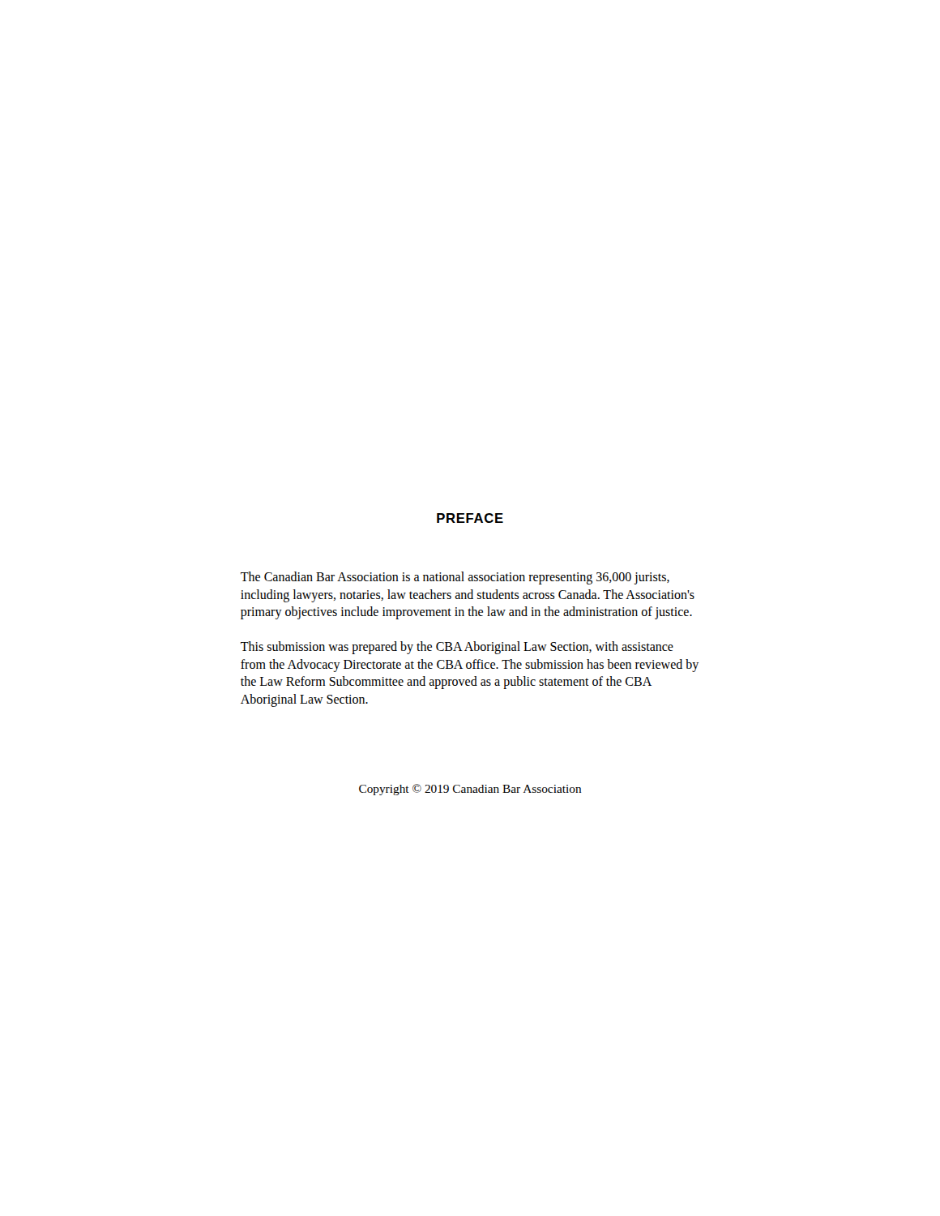PREFACE
The Canadian Bar Association is a national association representing 36,000 jurists, including lawyers, notaries, law teachers and students across Canada. The Association's primary objectives include improvement in the law and in the administration of justice.
This submission was prepared by the CBA Aboriginal Law Section, with assistance from the Advocacy Directorate at the CBA office. The submission has been reviewed by the Law Reform Subcommittee and approved as a public statement of the CBA Aboriginal Law Section.
Copyright © 2019 Canadian Bar Association